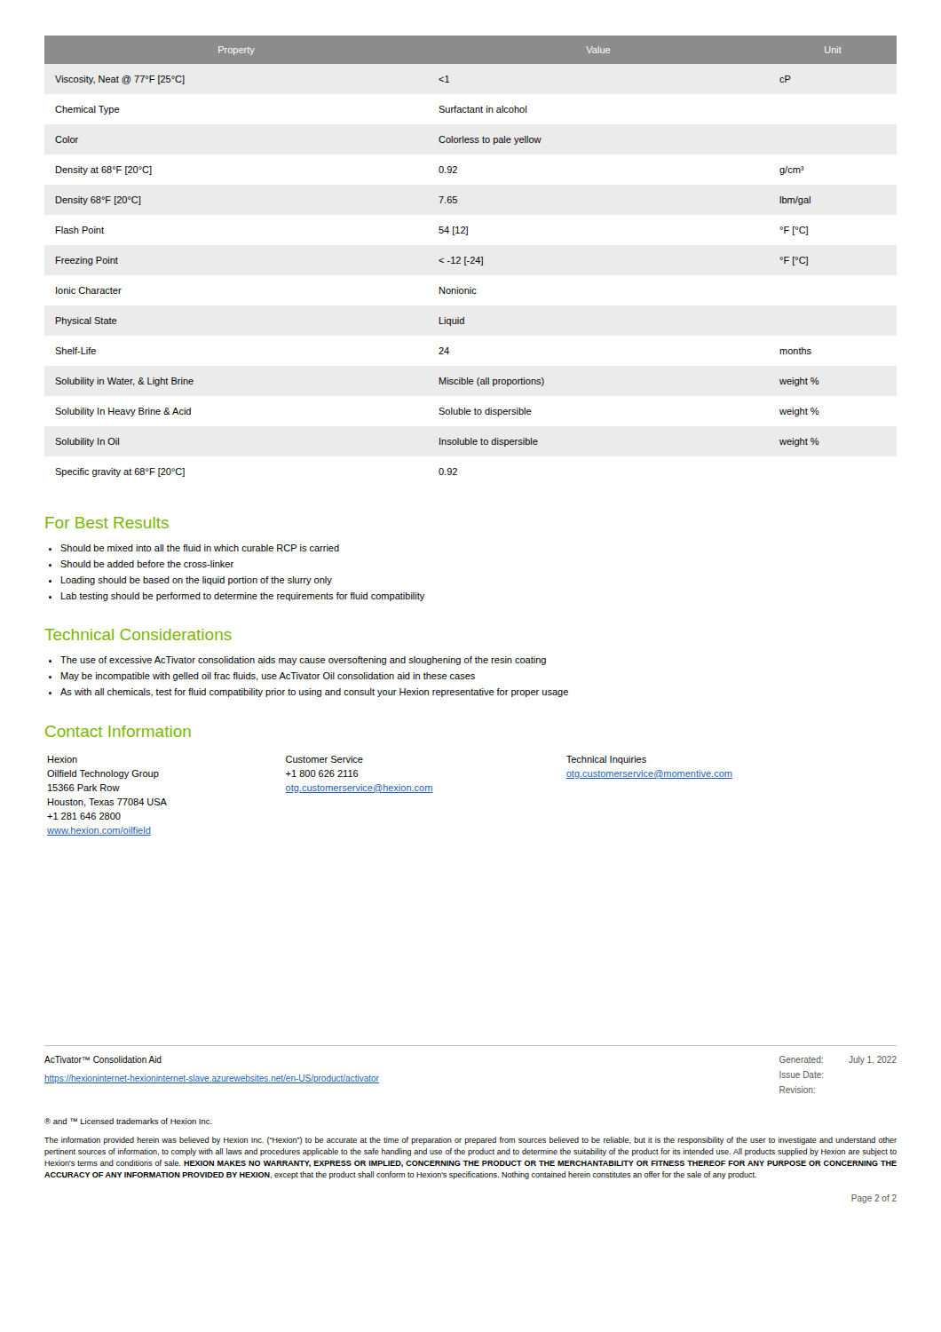| Property | Value | Unit |
| --- | --- | --- |
| Viscosity, Neat @ 77°F [25°C] | <1 | cP |
| Chemical Type | Surfactant in alcohol | |
| Color | Colorless to pale yellow | |
| Density at 68°F [20°C] | 0.92 | g/cm³ |
| Density 68°F [20°C] | 7.65 | lbm/gal |
| Flash Point | 54 [12] | °F [°C] |
| Freezing Point | < -12 [-24] | °F [°C] |
| Ionic Character | Nonionic | |
| Physical State | Liquid | |
| Shelf-Life | 24 | months |
| Solubility in Water, & Light Brine | Miscible (all proportions) | weight % |
| Solubility In Heavy Brine & Acid | Soluble to dispersible | weight % |
| Solubility In Oil | Insoluble to dispersible | weight % |
| Specific gravity at 68°F [20°C] | 0.92 | |
For Best Results
Should be mixed into all the fluid in which curable RCP is carried
Should be added before the cross-linker
Loading should be based on the liquid portion of the slurry only
Lab testing should be performed to determine the requirements for fluid compatibility
Technical Considerations
The use of excessive AcTivator consolidation aids may cause oversoftening and sloughening of the resin coating
May be incompatible with gelled oil frac fluids, use AcTivator Oil consolidation aid in these cases
As with all chemicals, test for fluid compatibility prior to using and consult your Hexion representative for proper usage
Contact Information
| Hexion Oilfield Technology Group 15366 Park Row Houston, Texas 77084 USA +1 281 646 2800 www.hexion.com/oilfield | Customer Service +1 800 626 2116 otg.customerservice@hexion.com | Technical Inquiries otg.customerservice@momentive.com |
| AcTivator™ Consolidation Aid https://hexioninternet-hexioninternet-slave.azurewebsites.net/en-US/product/activator | / Generated: / July 1, 2022 / / Issue Date: / / / Revision: / / |
® and ™ Licensed trademarks of Hexion Inc.
The information provided herein was believed by Hexion Inc. (“Hexion”) to be accurate at the time of preparation or prepared from sources believed to be reliable, but it is the responsibility of the user to investigate and understand other pertinent sources of information, to comply with all laws and procedures applicable to the safe handling and use of the product and to determine the suitability of the product for its intended use. All products supplied by Hexion are subject to Hexion's terms and conditions of sale. HEXION MAKES NO WARRANTY, EXPRESS OR IMPLIED, CONCERNING THE PRODUCT OR THE MERCHANTABILITY OR FITNESS THEREOF FOR ANY PURPOSE OR CONCERNING THE ACCURACY OF ANY INFORMATION PROVIDED BY HEXION, except that the product shall conform to Hexion's specifications. Nothing contained herein constitutes an offer for the sale of any product.
Page 2 of 2